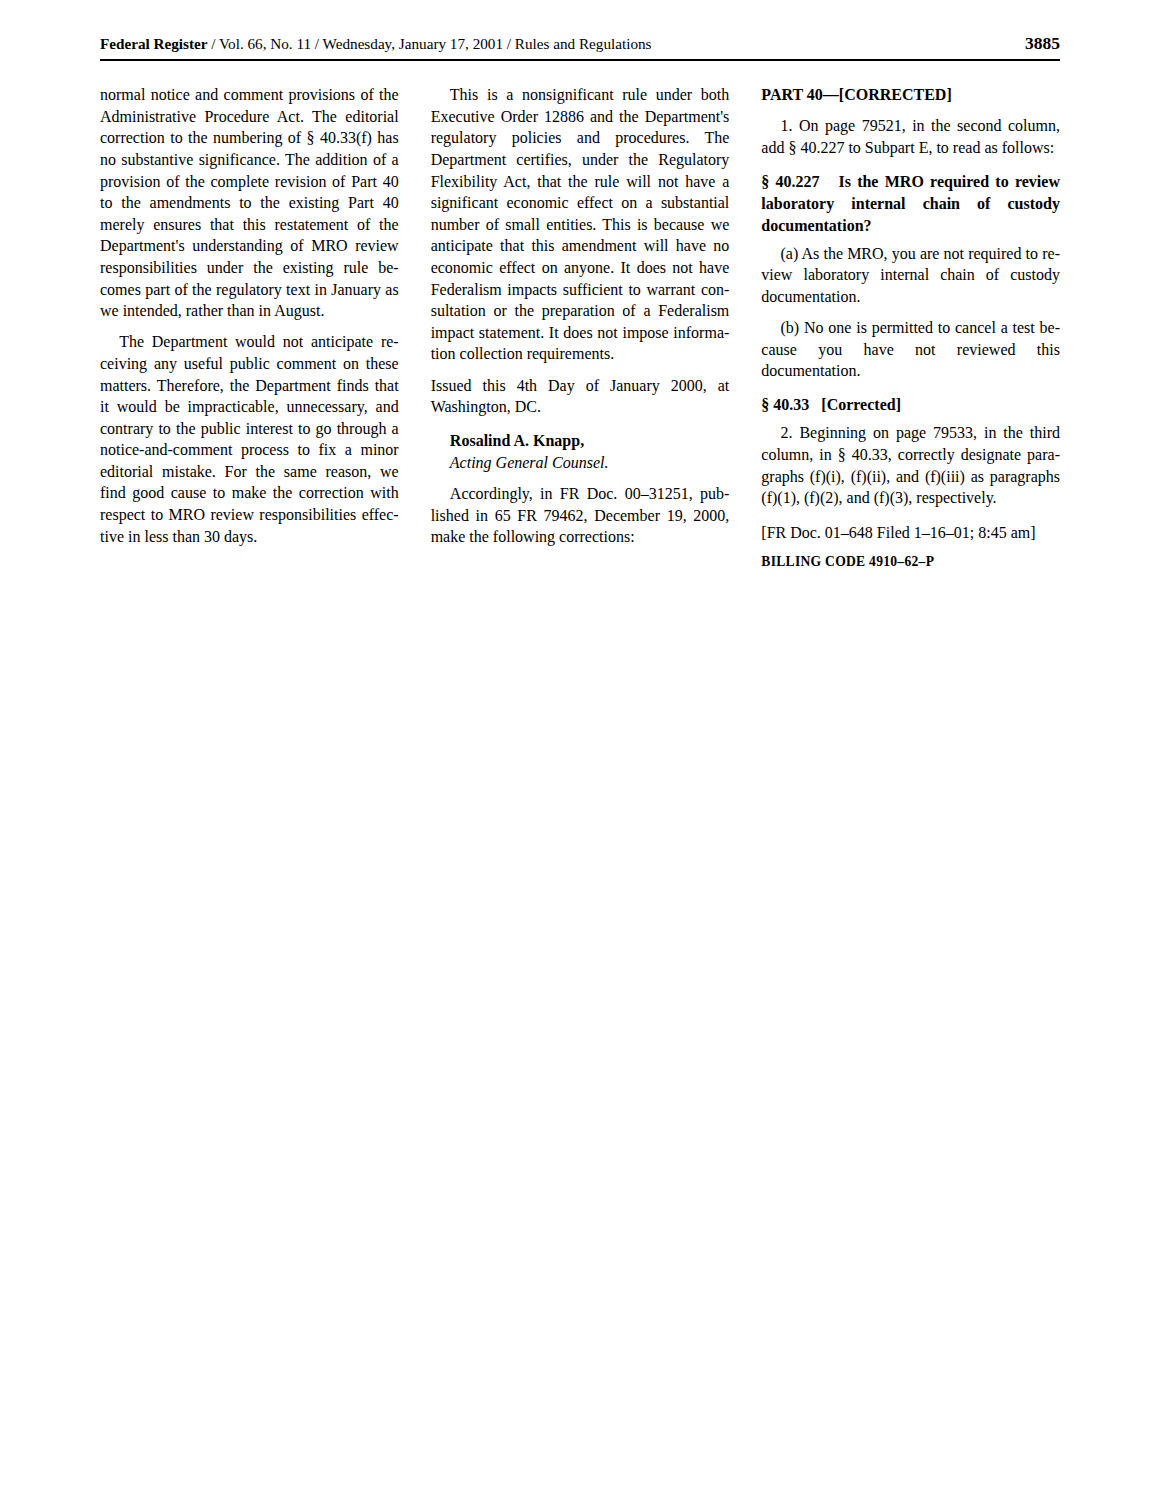Federal Register / Vol. 66, No. 11 / Wednesday, January 17, 2001 / Rules and Regulations
3885
normal notice and comment provisions of the Administrative Procedure Act. The editorial correction to the numbering of § 40.33(f) has no substantive significance. The addition of a provision of the complete revision of Part 40 to the amendments to the existing Part 40 merely ensures that this restatement of the Department's understanding of MRO review responsibilities under the existing rule becomes part of the regulatory text in January as we intended, rather than in August.
The Department would not anticipate receiving any useful public comment on these matters. Therefore, the Department finds that it would be impracticable, unnecessary, and contrary to the public interest to go through a notice-and-comment process to fix a minor editorial mistake. For the same reason, we find good cause to make the correction with respect to MRO review responsibilities effective in less than 30 days.
This is a nonsignificant rule under both Executive Order 12886 and the Department's regulatory policies and procedures. The Department certifies, under the Regulatory Flexibility Act, that the rule will not have a significant economic effect on a substantial number of small entities. This is because we anticipate that this amendment will have no economic effect on anyone. It does not have Federalism impacts sufficient to warrant consultation or the preparation of a Federalism impact statement. It does not impose information collection requirements.
Issued this 4th Day of January 2000, at Washington, DC.
Rosalind A. Knapp,
Acting General Counsel.
Accordingly, in FR Doc. 00–31251, published in 65 FR 79462, December 19, 2000, make the following corrections:
PART 40—[CORRECTED]
1. On page 79521, in the second column, add § 40.227 to Subpart E, to read as follows:
§ 40.227 Is the MRO required to review laboratory internal chain of custody documentation?
(a) As the MRO, you are not required to review laboratory internal chain of custody documentation.
(b) No one is permitted to cancel a test because you have not reviewed this documentation.
§ 40.33 [Corrected]
2. Beginning on page 79533, in the third column, in § 40.33, correctly designate paragraphs (f)(i), (f)(ii), and (f)(iii) as paragraphs (f)(1), (f)(2), and (f)(3), respectively.
[FR Doc. 01–648 Filed 1–16–01; 8:45 am]
BILLING CODE 4910–62–P